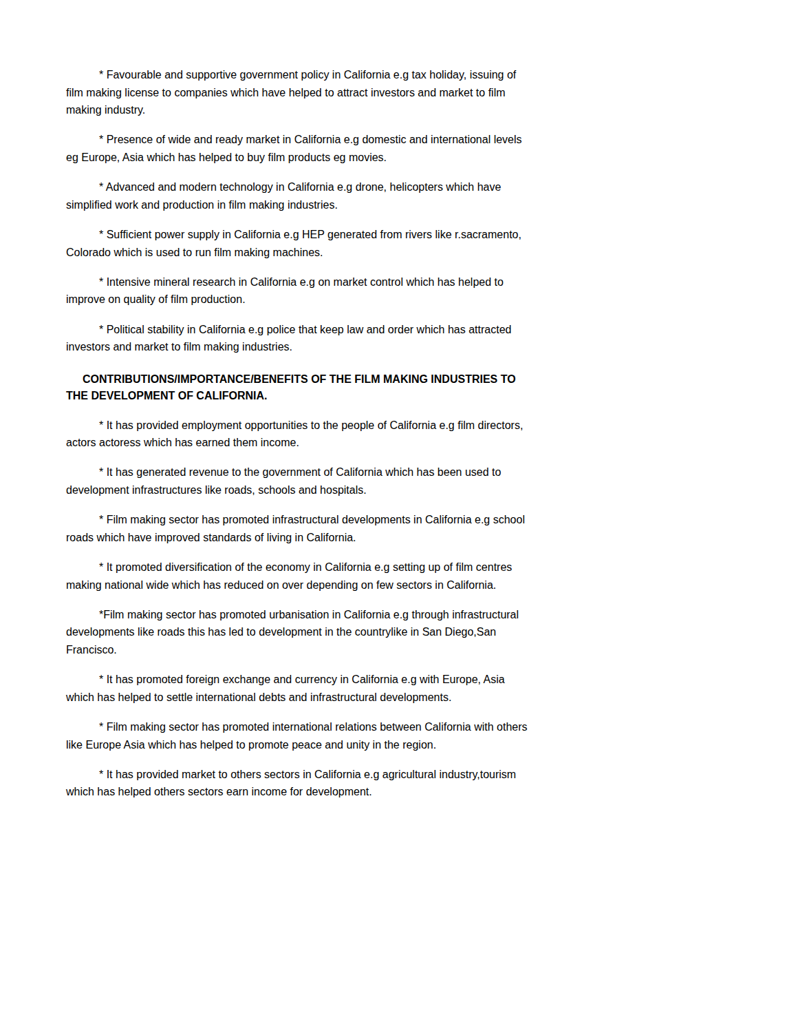* Favourable and supportive government policy in California e.g tax holiday, issuing of film making license to companies which have helped to attract investors and market to film making industry.
* Presence of wide and ready market in California e.g domestic and international levels eg Europe, Asia which has helped to buy film products eg movies.
* Advanced and modern technology in California e.g drone, helicopters which have simplified work and production in film making industries.
* Sufficient power supply in California e.g HEP generated from rivers like r.sacramento, Colorado which is used to run film making machines.
* Intensive mineral research in California e.g on market control which has helped to improve on quality of film production.
* Political stability in California e.g police that keep law and order which has attracted investors and market to film making industries.
CONTRIBUTIONS/IMPORTANCE/BENEFITS OF THE FILM MAKING INDUSTRIES TO THE DEVELOPMENT OF CALIFORNIA.
* It has provided employment opportunities to the people of California e.g film directors, actors actoress which has earned them income.
* It has generated revenue to the government of California which has been used to development infrastructures like roads, schools and hospitals.
* Film making sector has promoted infrastructural developments in California e.g school roads which have improved standards of living in California.
* It promoted diversification of the economy in California e.g setting up of film centres making national wide which has reduced on over depending on few sectors in California.
*Film making sector has promoted urbanisation in California e.g through infrastructural developments like roads this has led to development in the countrylike in San Diego,San Francisco.
* It has promoted foreign exchange and currency in California e.g with Europe, Asia which has helped to settle international debts and infrastructural developments.
* Film making sector has promoted international relations between California with others like Europe Asia which has helped to promote peace and unity in the region.
* It has provided market to others sectors in California e.g agricultural industry,tourism which has helped others sectors earn income for development.